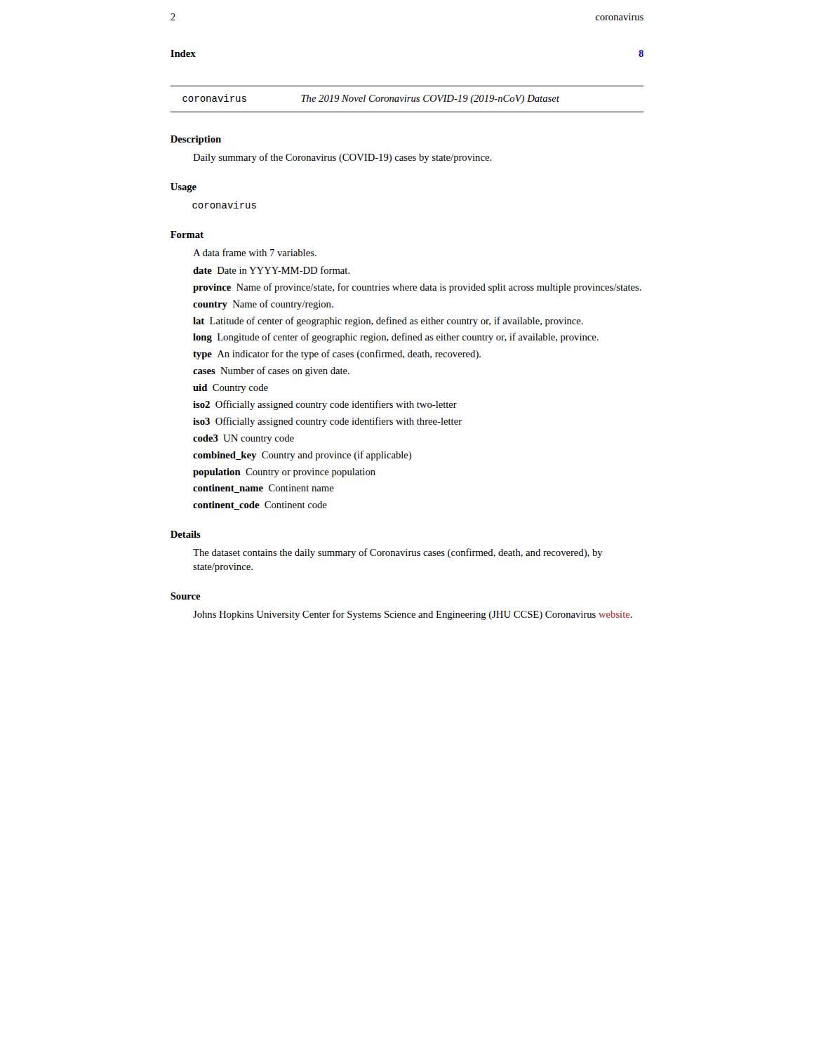2 coronavirus
Index 8
coronavirus The 2019 Novel Coronavirus COVID-19 (2019-nCoV) Dataset
Description
Daily summary of the Coronavirus (COVID-19) cases by state/province.
Usage
coronavirus
Format
A data frame with 7 variables.
date
Date in YYYY-MM-DD format.
province
Name of province/state, for countries where data is provided split across multiple provinces/states.
country
Name of country/region.
lat
Latitude of center of geographic region, defined as either country or, if available, province.
long
Longitude of center of geographic region, defined as either country or, if available, province.
type
An indicator for the type of cases (confirmed, death, recovered).
cases
Number of cases on given date.
uid
Country code
iso2
Officially assigned country code identifiers with two-letter
iso3
Officially assigned country code identifiers with three-letter
code3
UN country code
combined_key
Country and province (if applicable)
population
Country or province population
continent_name
Continent name
continent_code
Continent code
Details
The dataset contains the daily summary of Coronavirus cases (confirmed, death, and recovered), by state/province.
Source
Johns Hopkins University Center for Systems Science and Engineering (JHU CCSE) Coronavirus website.